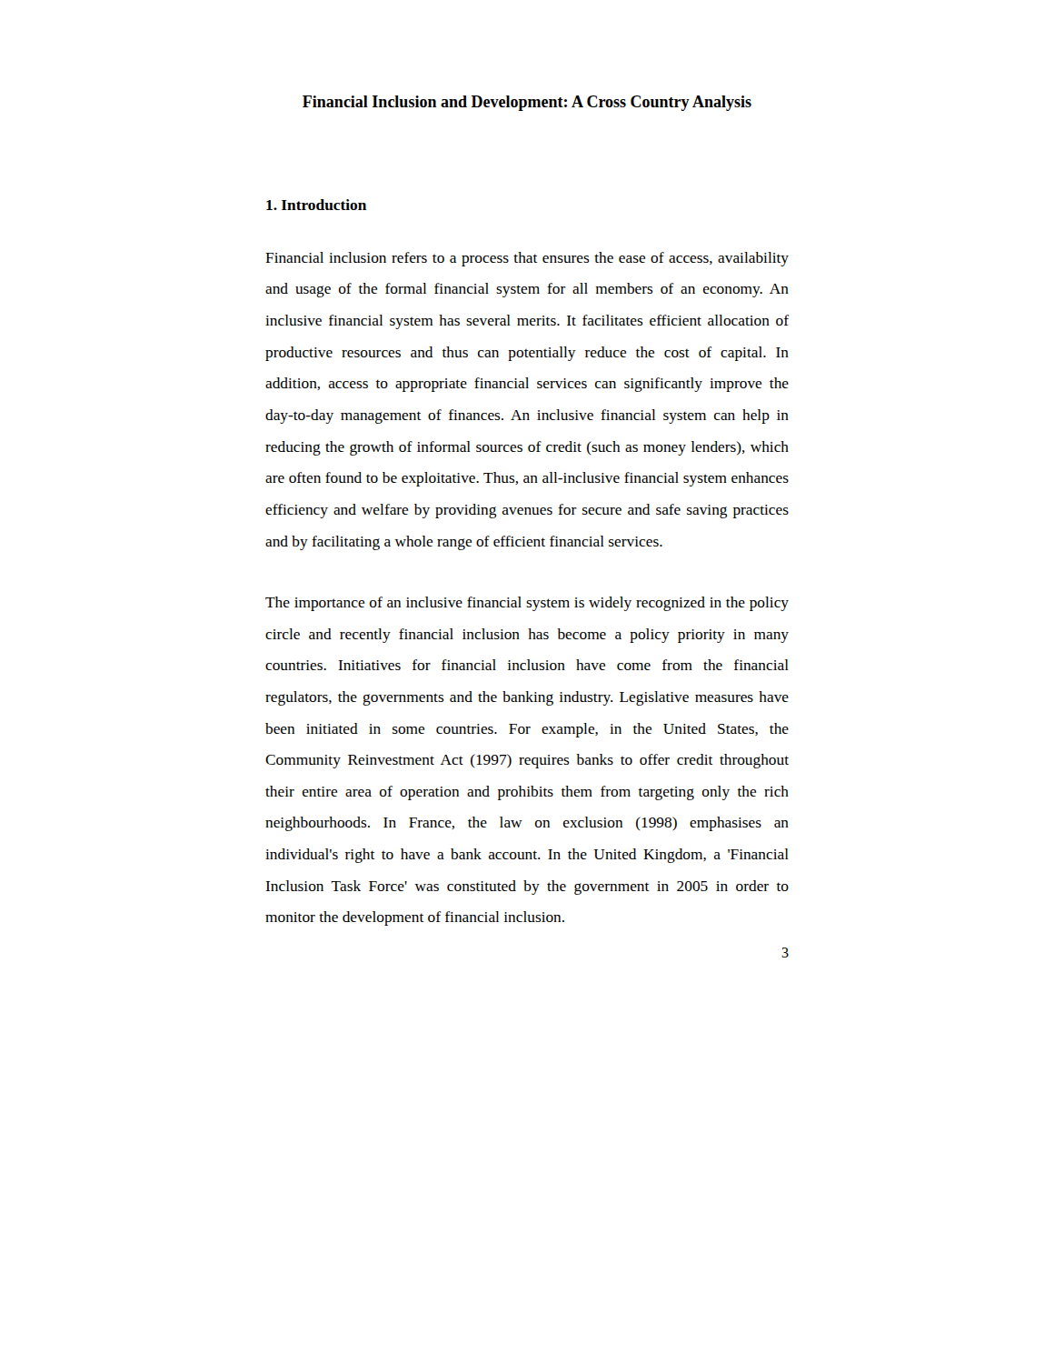Financial Inclusion and Development: A Cross Country Analysis
1. Introduction
Financial inclusion refers to a process that ensures the ease of access, availability and usage of the formal financial system for all members of an economy. An inclusive financial system has several merits. It facilitates efficient allocation of productive resources and thus can potentially reduce the cost of capital. In addition, access to appropriate financial services can significantly improve the day-to-day management of finances. An inclusive financial system can help in reducing the growth of informal sources of credit (such as money lenders), which are often found to be exploitative. Thus, an all-inclusive financial system enhances efficiency and welfare by providing avenues for secure and safe saving practices and by facilitating a whole range of efficient financial services.
The importance of an inclusive financial system is widely recognized in the policy circle and recently financial inclusion has become a policy priority in many countries. Initiatives for financial inclusion have come from the financial regulators, the governments and the banking industry. Legislative measures have been initiated in some countries. For example, in the United States, the Community Reinvestment Act (1997) requires banks to offer credit throughout their entire area of operation and prohibits them from targeting only the rich neighbourhoods. In France, the law on exclusion (1998) emphasises an individual's right to have a bank account. In the United Kingdom, a 'Financial Inclusion Task Force' was constituted by the government in 2005 in order to monitor the development of financial inclusion.
3